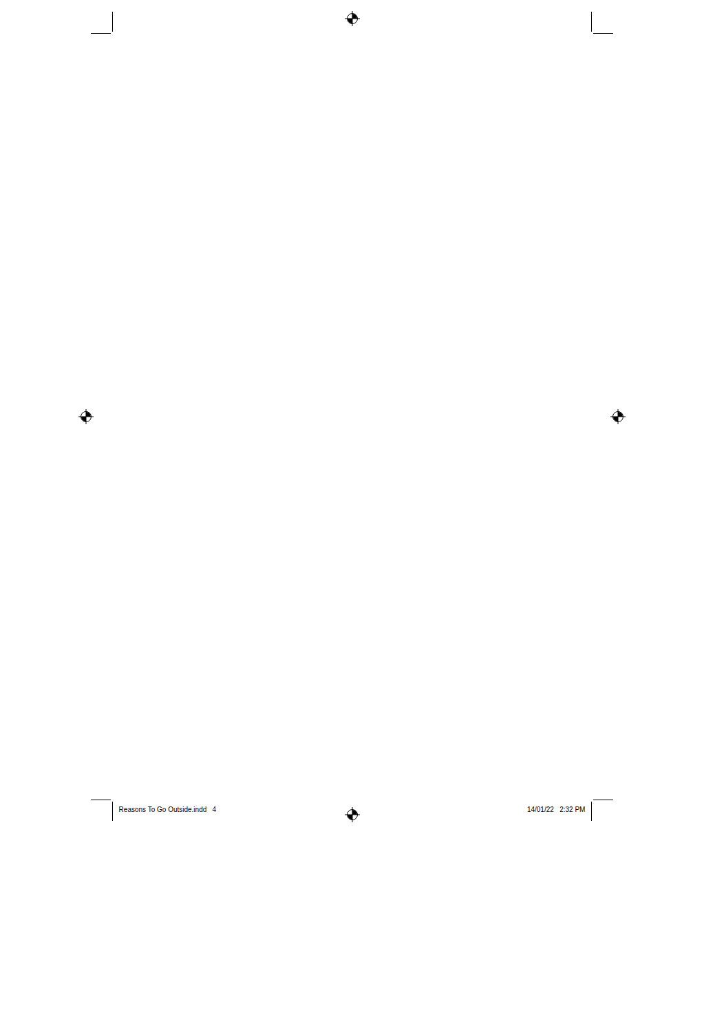Reasons To Go Outside.indd 4 14/01/22 2:32 PM